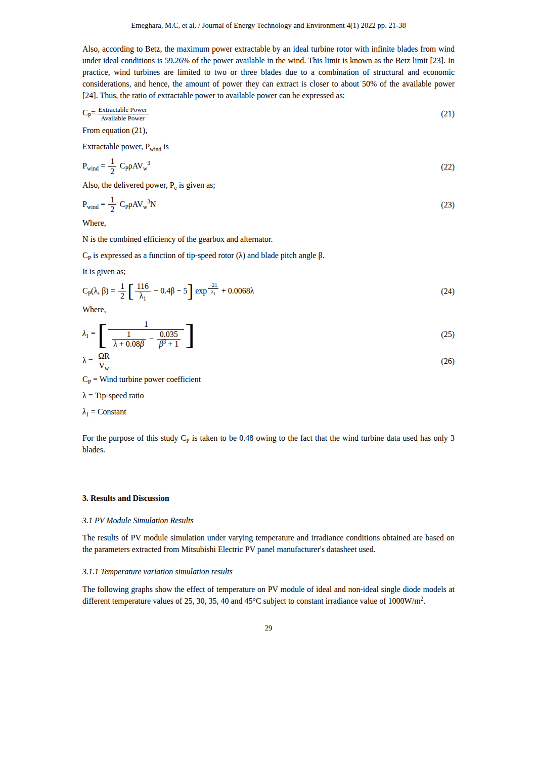Emeghara, M.C, et al. / Journal of Energy Technology and Environment 4(1) 2022 pp. 21-38
Also, according to Betz, the maximum power extractable by an ideal turbine rotor with infinite blades from wind under ideal conditions is 59.26% of the power available in the wind. This limit is known as the Betz limit [23]. In practice, wind turbines are limited to two or three blades due to a combination of structural and economic considerations, and hence, the amount of power they can extract is closer to about 50% of the available power [24]. Thus, the ratio of extractable power to available power can be expressed as:
CP=Extractable Power Available Power
(21)
From equation (21),
Extractable power, Pwind is
Pwind = 12 CPρAVw3
(22)
Also, the delivered power, Pe is given as;
Pwind = 12 CPρAVw3N
(23)
Where,
N is the combined efficiency of the gearbox and alternator.
CP is expressed as a function of tip-speed rotor (λ) and blade pitch angle β.
It is given as;
CP(λ, β) = 12[116 λ1 − 0.4β − 5] exp−21 λ1 + 0.0068λ
(24)
Where,
λ1 = [11 λ + 0.08β − 0.035 β3 + 1]
(25)
λ = ΩR Vw
(26)
CP = Wind turbine power coefficient
λ = Tip-speed ratio
λ1 = Constant
For the purpose of this study CP is taken to be 0.48 owing to the fact that the wind turbine data used has only 3 blades.
3. Results and Discussion
3.1 PV Module Simulation Results
The results of PV module simulation under varying temperature and irradiance conditions obtained are based on the parameters extracted from Mitsubishi Electric PV panel manufacturer's datasheet used.
3.1.1 Temperature variation simulation results
The following graphs show the effect of temperature on PV module of ideal and non-ideal single diode models at different temperature values of 25, 30, 35, 40 and 45°C subject to constant irradiance value of 1000W/m2.
29